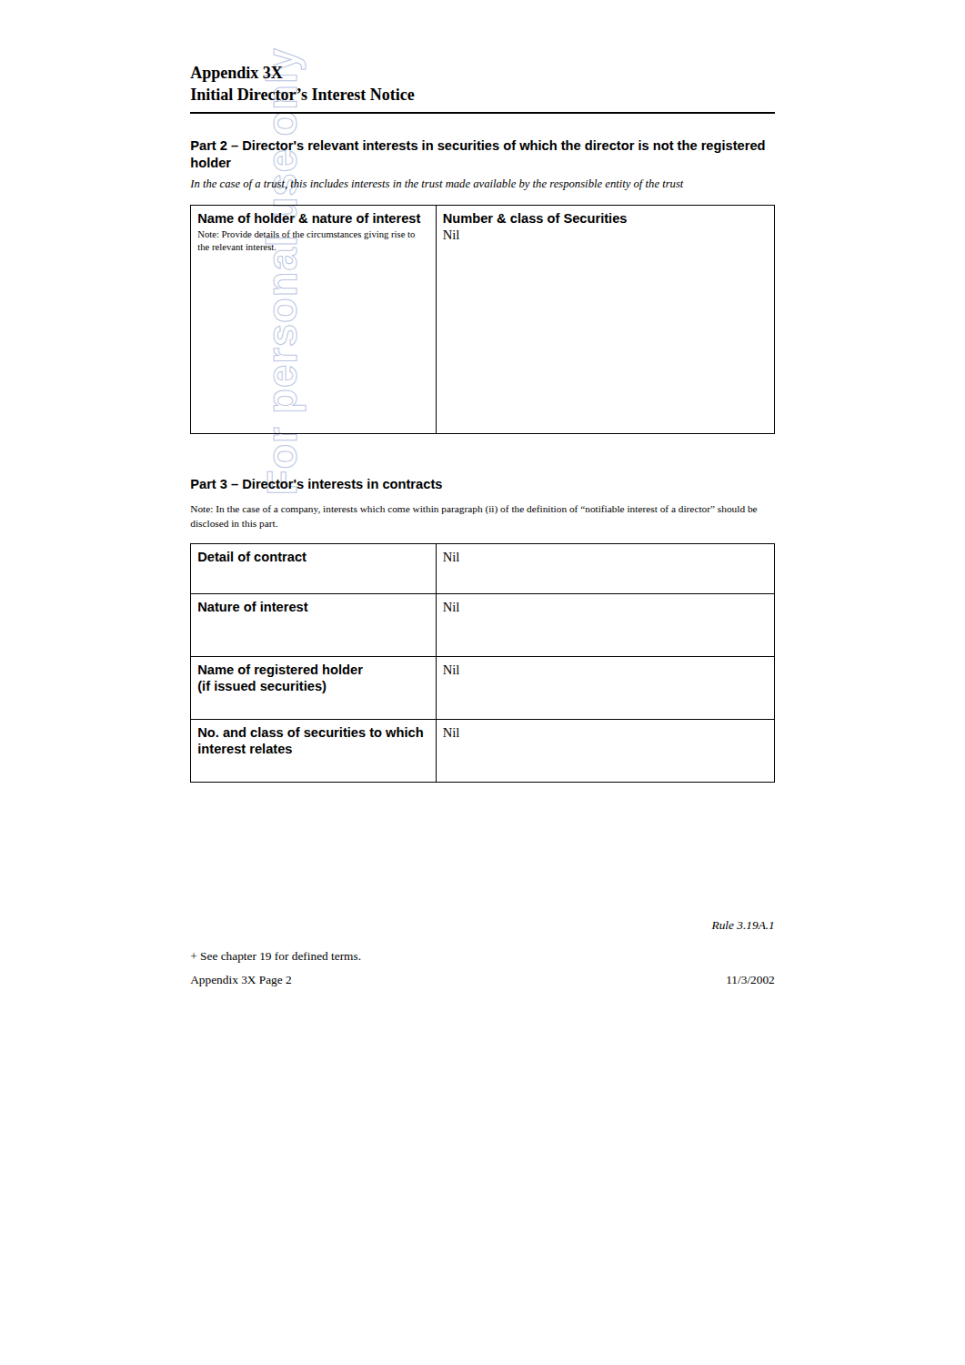For personal use only
Appendix 3X
Initial Director’s Interest Notice
Part 2 – Director's relevant interests in securities of which the director is not the registered holder
In the case of a trust, this includes interests in the trust made available by the responsible entity of the trust
| Name of holder & nature of interest Note: Provide details of the circumstances giving rise to the relevant interest. | Number & class of Securities Nil |
Part 3 – Director's interests in contracts
Note: In the case of a company, interests which come within paragraph (ii) of the definition of “notifiable interest of a director” should be disclosed in this part.
| Detail of contract | Nil |
| Nature of interest | Nil |
| Name of registered holder (if issued securities) | Nil |
| No. and class of securities to which interest relates | Nil |
Rule 3.19A.1
+ See chapter 19 for defined terms.
Appendix 3X Page 2 11/3/2002